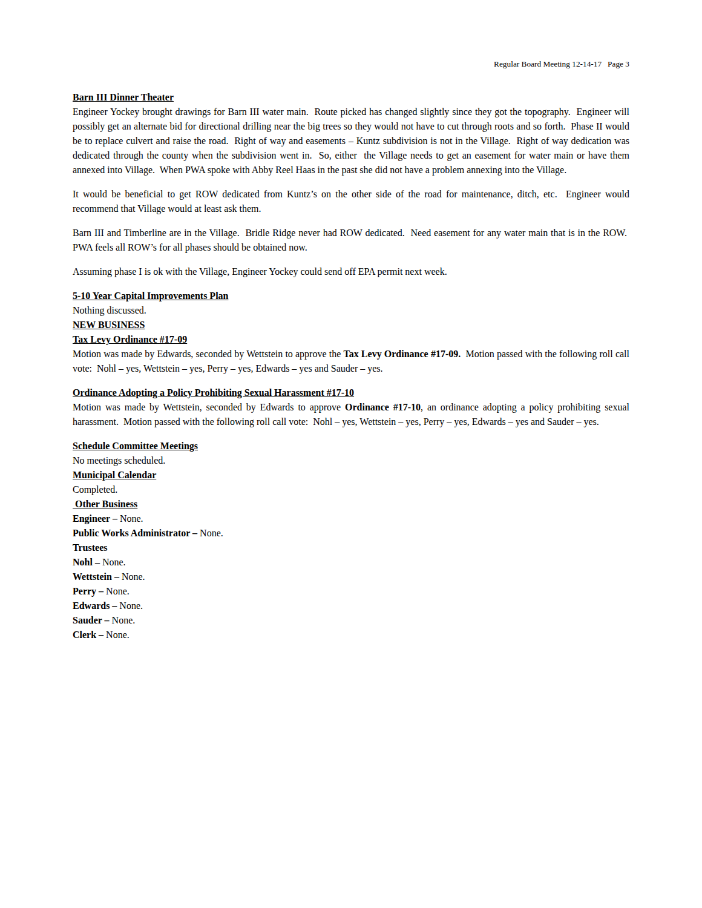Regular Board Meeting 12-14-17 Page 3
Barn III Dinner Theater
Engineer Yockey brought drawings for Barn III water main. Route picked has changed slightly since they got the topography. Engineer will possibly get an alternate bid for directional drilling near the big trees so they would not have to cut through roots and so forth. Phase II would be to replace culvert and raise the road. Right of way and easements – Kuntz subdivision is not in the Village. Right of way dedication was dedicated through the county when the subdivision went in. So, either the Village needs to get an easement for water main or have them annexed into Village. When PWA spoke with Abby Reel Haas in the past she did not have a problem annexing into the Village.
It would be beneficial to get ROW dedicated from Kuntz’s on the other side of the road for maintenance, ditch, etc. Engineer would recommend that Village would at least ask them.
Barn III and Timberline are in the Village. Bridle Ridge never had ROW dedicated. Need easement for any water main that is in the ROW. PWA feels all ROW’s for all phases should be obtained now.
Assuming phase I is ok with the Village, Engineer Yockey could send off EPA permit next week.
5-10 Year Capital Improvements Plan
Nothing discussed.
NEW BUSINESS
Tax Levy Ordinance #17-09
Motion was made by Edwards, seconded by Wettstein to approve the Tax Levy Ordinance #17-09. Motion passed with the following roll call vote: Nohl – yes, Wettstein – yes, Perry – yes, Edwards – yes and Sauder – yes.
Ordinance Adopting a Policy Prohibiting Sexual Harassment #17-10
Motion was made by Wettstein, seconded by Edwards to approve Ordinance #17-10, an ordinance adopting a policy prohibiting sexual harassment. Motion passed with the following roll call vote: Nohl – yes, Wettstein – yes, Perry – yes, Edwards – yes and Sauder – yes.
Schedule Committee Meetings
No meetings scheduled.
Municipal Calendar
Completed.
Other Business
Engineer – None.
Public Works Administrator – None.
Trustees
Nohl – None.
Wettstein – None.
Perry – None.
Edwards – None.
Sauder – None.
Clerk – None.